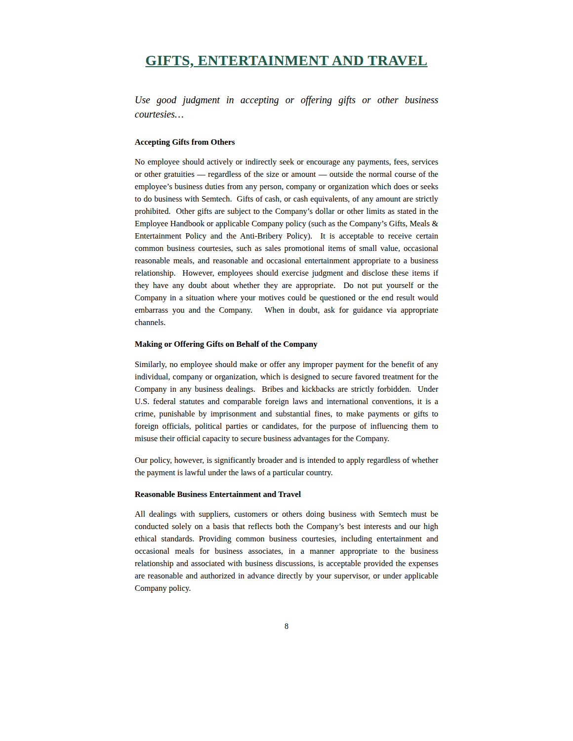GIFTS, ENTERTAINMENT AND TRAVEL
Use good judgment in accepting or offering gifts or other business courtesies…
Accepting Gifts from Others
No employee should actively or indirectly seek or encourage any payments, fees, services or other gratuities — regardless of the size or amount — outside the normal course of the employee’s business duties from any person, company or organization which does or seeks to do business with Semtech. Gifts of cash, or cash equivalents, of any amount are strictly prohibited. Other gifts are subject to the Company’s dollar or other limits as stated in the Employee Handbook or applicable Company policy (such as the Company’s Gifts, Meals & Entertainment Policy and the Anti-Bribery Policy). It is acceptable to receive certain common business courtesies, such as sales promotional items of small value, occasional reasonable meals, and reasonable and occasional entertainment appropriate to a business relationship. However, employees should exercise judgment and disclose these items if they have any doubt about whether they are appropriate. Do not put yourself or the Company in a situation where your motives could be questioned or the end result would embarrass you and the Company. When in doubt, ask for guidance via appropriate channels.
Making or Offering Gifts on Behalf of the Company
Similarly, no employee should make or offer any improper payment for the benefit of any individual, company or organization, which is designed to secure favored treatment for the Company in any business dealings. Bribes and kickbacks are strictly forbidden. Under U.S. federal statutes and comparable foreign laws and international conventions, it is a crime, punishable by imprisonment and substantial fines, to make payments or gifts to foreign officials, political parties or candidates, for the purpose of influencing them to misuse their official capacity to secure business advantages for the Company.
Our policy, however, is significantly broader and is intended to apply regardless of whether the payment is lawful under the laws of a particular country.
Reasonable Business Entertainment and Travel
All dealings with suppliers, customers or others doing business with Semtech must be conducted solely on a basis that reflects both the Company’s best interests and our high ethical standards. Providing common business courtesies, including entertainment and occasional meals for business associates, in a manner appropriate to the business relationship and associated with business discussions, is acceptable provided the expenses are reasonable and authorized in advance directly by your supervisor, or under applicable Company policy.
8